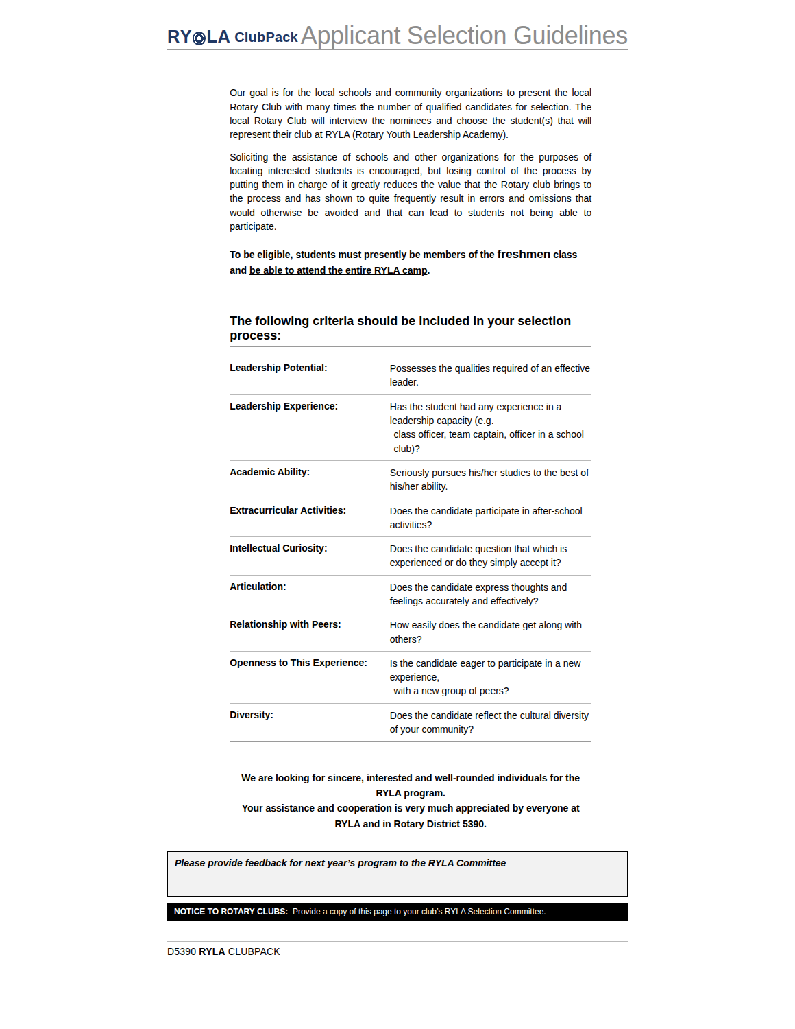RY LA ClubPack
Applicant Selection Guidelines
Our goal is for the local schools and community organizations to present the local Rotary Club with many times the number of qualified candidates for selection. The local Rotary Club will interview the nominees and choose the student(s) that will represent their club at RYLA (Rotary Youth Leadership Academy).
Soliciting the assistance of schools and other organizations for the purposes of locating interested students is encouraged, but losing control of the process by putting them in charge of it greatly reduces the value that the Rotary club brings to the process and has shown to quite frequently result in errors and omissions that would otherwise be avoided and that can lead to students not being able to participate.
To be eligible, students must presently be members of the freshmen class and be able to attend the entire RYLA camp.
The following criteria should be included in your selection process:
| Leadership Potential: | Possesses the qualities required of an effective leader. |
| Leadership Experience: | Has the student had any experience in a leadership capacity (e.g. class officer, team captain, officer in a school club)? |
| Academic Ability: | Seriously pursues his/her studies to the best of his/her ability. |
| Extracurricular Activities: | Does the candidate participate in after-school activities? |
| Intellectual Curiosity: | Does the candidate question that which is experienced or do they simply accept it? |
| Articulation: | Does the candidate express thoughts and feelings accurately and effectively? |
| Relationship with Peers: | How easily does the candidate get along with others? |
| Openness to This Experience: | Is the candidate eager to participate in a new experience, with a new group of peers? |
| Diversity: | Does the candidate reflect the cultural diversity of your community? |
We are looking for sincere, interested and well-rounded individuals for the RYLA program.
Your assistance and cooperation is very much appreciated by everyone at RYLA and in Rotary District 5390.
Please provide feedback for next year’s program to the RYLA Committee
NOTICE TO ROTARY CLUBS: Provide a copy of this page to your club’s RYLA Selection Committee.
D5390 RYLA CLUBPACK